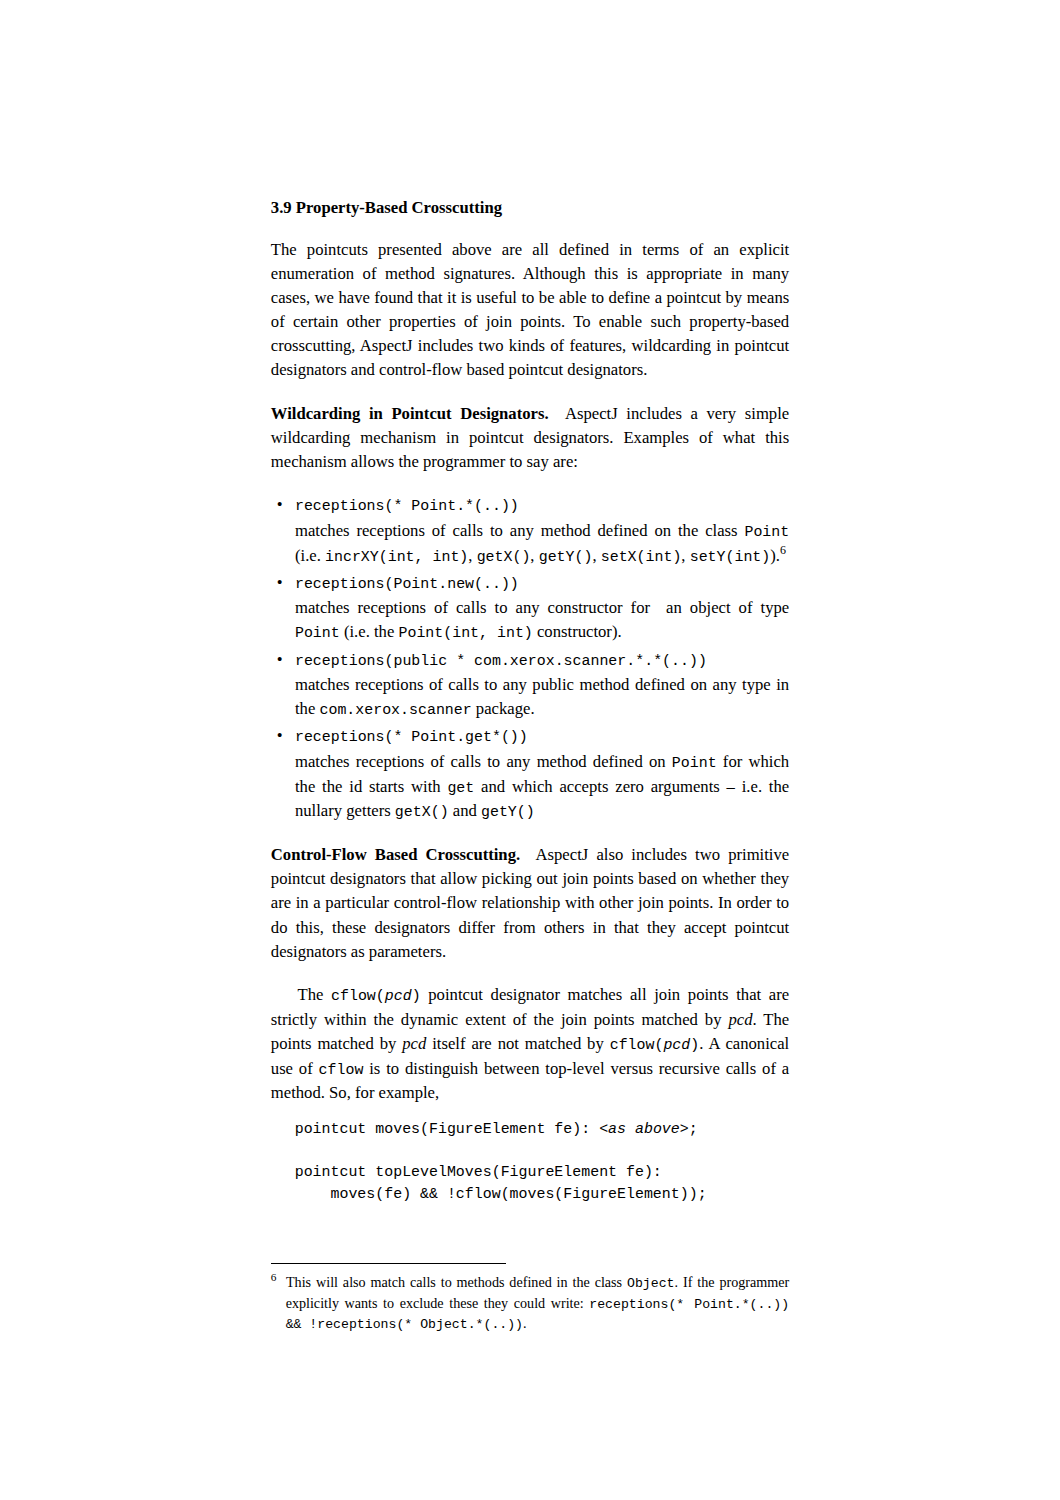3.9 Property-Based Crosscutting
The pointcuts presented above are all defined in terms of an explicit enumeration of method signatures. Although this is appropriate in many cases, we have found that it is useful to be able to define a pointcut by means of certain other properties of join points. To enable such property-based crosscutting, AspectJ includes two kinds of features, wildcarding in pointcut designators and control-flow based pointcut designators.
Wildcarding in Pointcut Designators. AspectJ includes a very simple wildcarding mechanism in pointcut designators. Examples of what this mechanism allows the programmer to say are:
receptions(* Point.*(..)) matches receptions of calls to any method defined on the class Point (i.e. incrXY(int, int), getX(), getY(), setX(int), setY(int)).6
receptions(Point.new(..)) matches receptions of calls to any constructor for an object of type Point (i.e. the Point(int, int) constructor).
receptions(public * com.xerox.scanner.*.*(..)) matches receptions of calls to any public method defined on any type in the com.xerox.scanner package.
receptions(* Point.get*()) matches receptions of calls to any method defined on Point for which the the id starts with get and which accepts zero arguments – i.e. the nullary getters getX() and getY()
Control-Flow Based Crosscutting. AspectJ also includes two primitive pointcut designators that allow picking out join points based on whether they are in a particular control-flow relationship with other join points. In order to do this, these designators differ from others in that they accept pointcut designators as parameters.
The cflow(pcd) pointcut designator matches all join points that are strictly within the dynamic extent of the join points matched by pcd. The points matched by pcd itself are not matched by cflow(pcd). A canonical use of cflow is to distinguish between top-level versus recursive calls of a method. So, for example,
pointcut moves(FigureElement fe): <as above>;

pointcut topLevelMoves(FigureElement fe):
    moves(fe) && !cflow(moves(FigureElement));
6 This will also match calls to methods defined in the class Object. If the programmer explicitly wants to exclude these they could write: receptions(* Point.*(..)) && !receptions(* Object.*(..)).